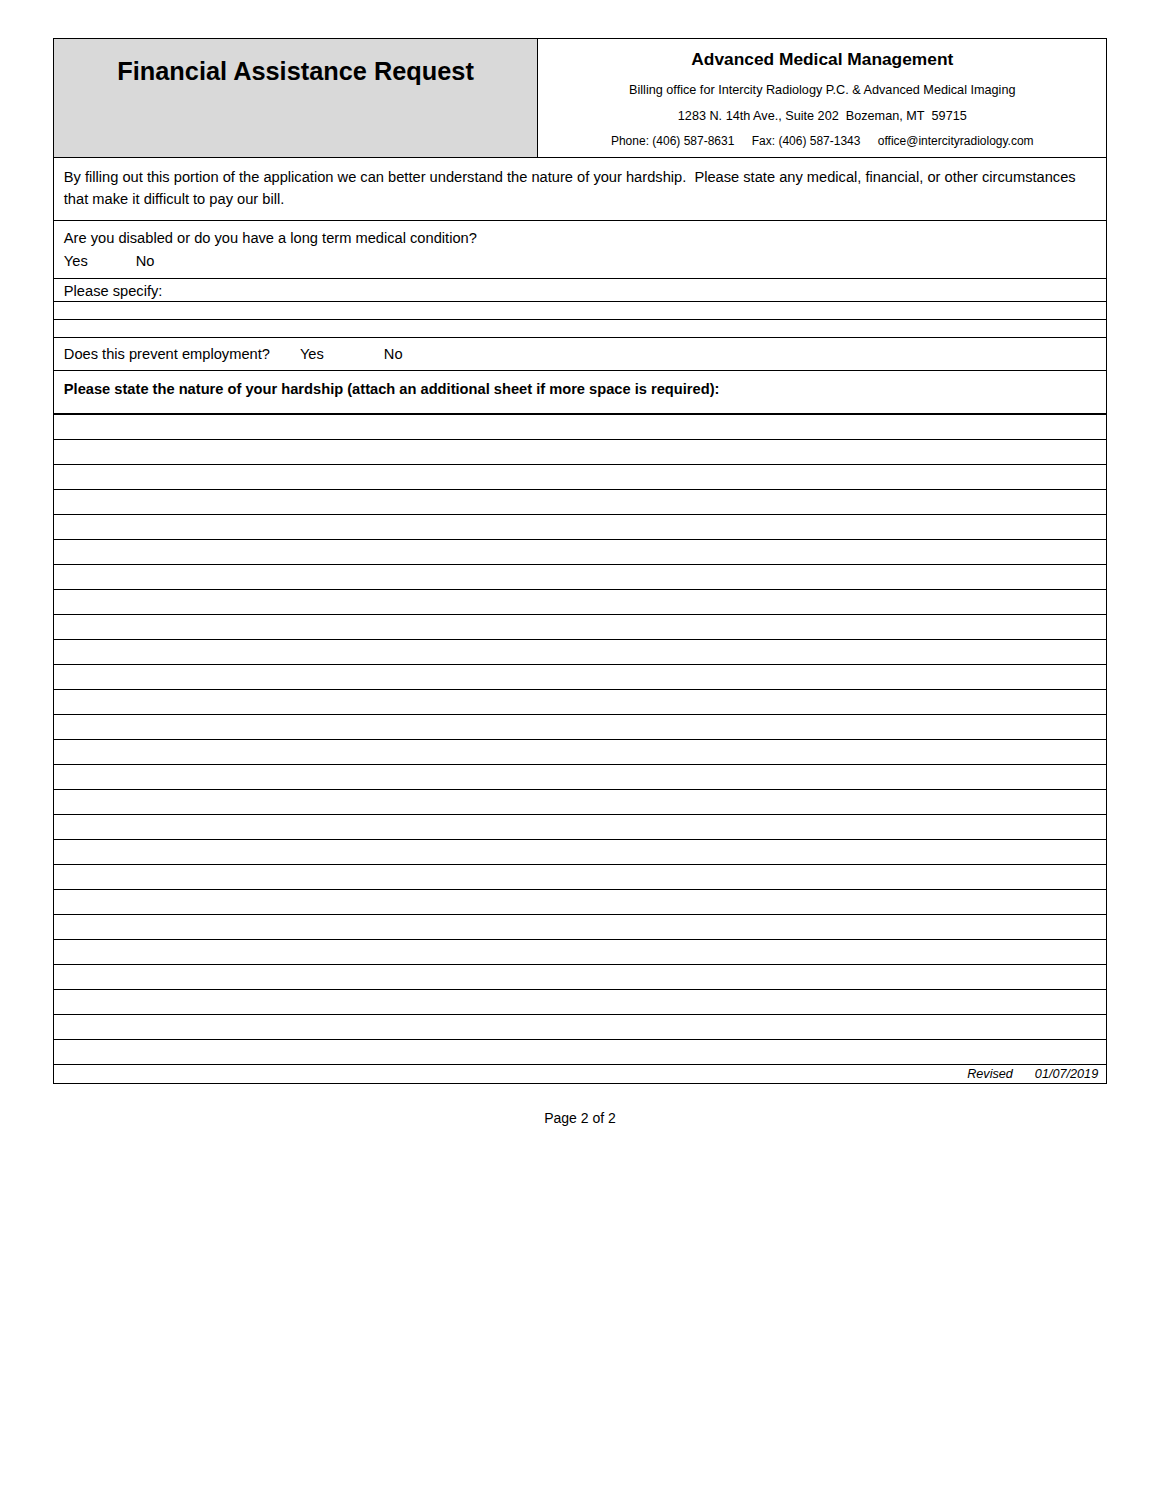| Financial Assistance Request | Advanced Medical Management Billing office for Intercity Radiology P.C. & Advanced Medical Imaging 1283 N. 14th Ave., Suite 202 Bozeman, MT 59715 Phone: (406) 587-8631 Fax: (406) 587-1343 office@intercityradiology.com |
| By filling out this portion of the application we can better understand the nature of your hardship. Please state any medical, financial, or other circumstances that make it difficult to pay our bill. |
| Are you disabled or do you have a long term medical condition? Yes No |
| Please specify: |
| Does this prevent employment? Yes No |
| Please state the nature of your hardship (attach an additional sheet if more space is required): |
| Revised 01/07/2019 |
Page 2 of 2